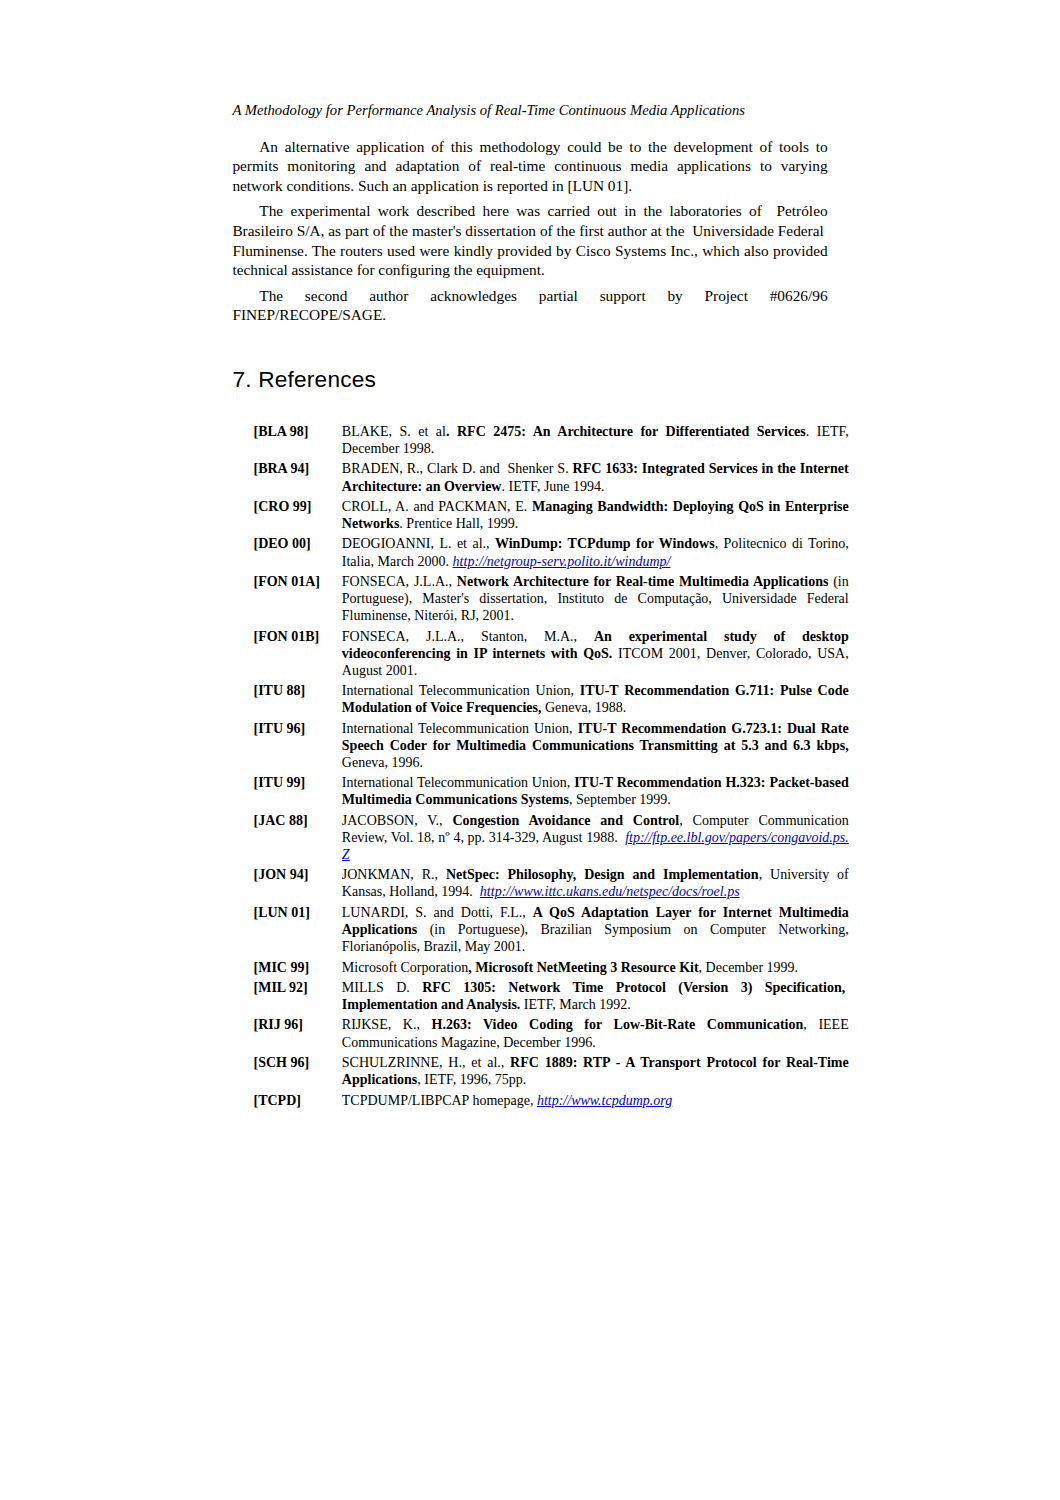A Methodology for Performance Analysis of Real-Time Continuous Media Applications
An alternative application of this methodology could be to the development of tools to permits monitoring and adaptation of real-time continuous media applications to varying network conditions. Such an application is reported in [LUN 01].
The experimental work described here was carried out in the laboratories of Petróleo Brasileiro S/A, as part of the master's dissertation of the first author at the Universidade Federal Fluminense. The routers used were kindly provided by Cisco Systems Inc., which also provided technical assistance for configuring the equipment.
The second author acknowledges partial support by Project #0626/96 FINEP/RECOPE/SAGE.
7. References
| [BLA 98] | BLAKE, S. et al . RFC 2475: An Architecture for Differentiated Services . IETF, December 1998. |
| [BRA 94] | BRADEN, R., Clark D. and Shenker S. RFC 1633: Integrated Services in the Internet Architecture: an Overview . IETF, June 1994. |
| [CRO 99] | CROLL, A. and PACKMAN, E. Managing Bandwidth: Deploying QoS in Enterprise Networks . Prentice Hall, 1999. |
| [DEO 00] | DEOGIOANNI, L. et al., WinDump: TCPdump for Windows , Politecnico di Torino, Italia, March 2000. http://netgroup-serv.polito.it/windump/ |
| [FON 01A] | FONSECA, J.L.A., Network Architecture for Real-time Multimedia Applications (in Portuguese), Master's dissertation, Instituto de Computação, Universidade Federal Fluminense, Niterói, RJ, 2001. |
| [FON 01B] | FONSECA, J.L.A., Stanton, M.A., An experimental study of desktop videoconferencing in IP internets with QoS. ITCOM 2001, Denver, Colorado, USA, August 2001. |
| [ITU 88] | International Telecommunication Union, ITU-T Recommendation G.711: Pulse Code Modulation of Voice Frequencies, Geneva, 1988. |
| [ITU 96] | International Telecommunication Union, ITU-T Recommendation G.723.1: Dual Rate Speech Coder for Multimedia Communications Transmitting at 5.3 and 6.3 kbps, Geneva, 1996. |
| [ITU 99] | International Telecommunication Union, ITU-T Recommendation H.323: Packet-based Multimedia Communications Systems , September 1999. |
| [JAC 88] | JACOBSON, V., Congestion Avoidance and Control , Computer Communication Review, Vol. 18, nº 4, pp. 314-329, August 1988. ftp://ftp.ee.lbl.gov/papers/congavoid.ps.Z |
| [JON 94] | JONKMAN, R., NetSpec: Philosophy, Design and Implementation , University of Kansas, Holland, 1994. http://www.ittc.ukans.edu/netspec/docs/roel.ps |
| [LUN 01] | LUNARDI, S. and Dotti, F.L., A QoS Adaptation Layer for Internet Multimedia Applications (in Portuguese), Brazilian Symposium on Computer Networking, Florianópolis, Brazil, May 2001. |
| [MIC 99] | Microsoft Corporation , Microsoft NetMeeting 3 Resource Kit , December 1999. |
| [MIL 92] | MILLS D. RFC 1305: Network Time Protocol (Version 3) Specification, Implementation and Analysis. IETF, March 1992. |
| [RIJ 96] | RIJKSE, K., H.263: Video Coding for Low-Bit-Rate Communication , IEEE Communications Magazine, December 1996. |
| [SCH 96] | SCHULZRINNE, H., et al., RFC 1889: RTP - A Transport Protocol for Real-Time Applications , IETF, 1996, 75pp. |
| [TCPD] | TCPDUMP/LIBPCAP homepage, http://www.tcpdump.org |